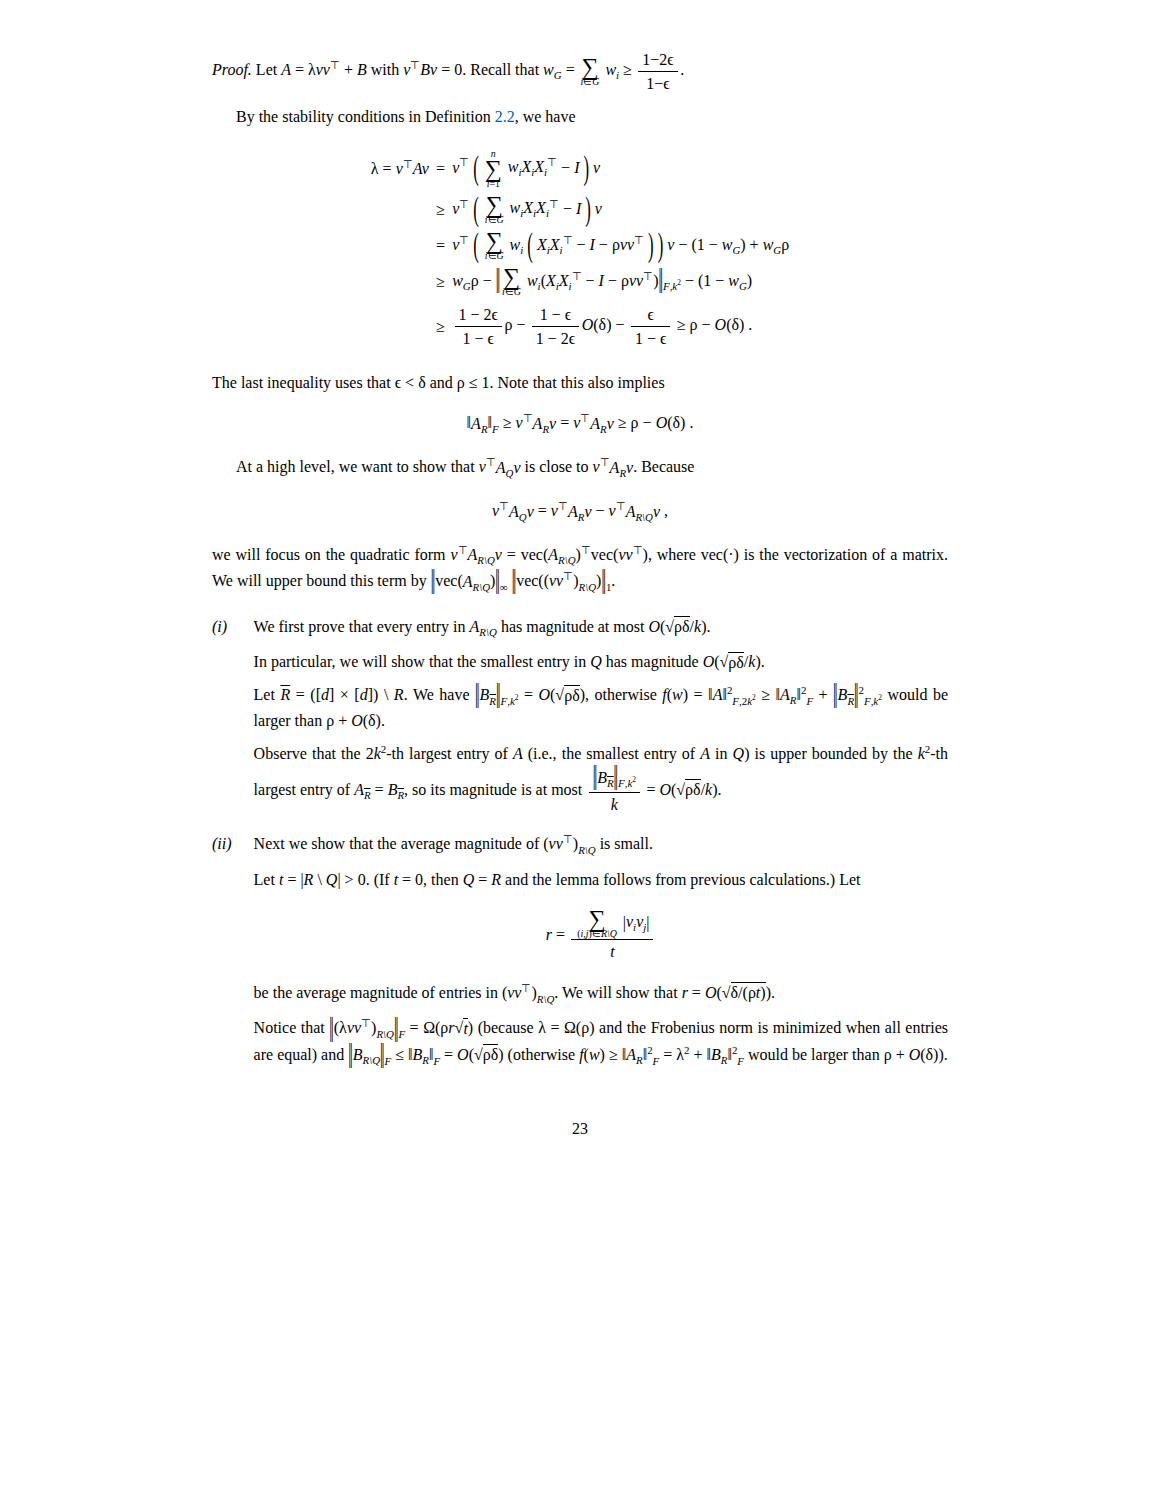Proof. Let A = λvv⊤ + B with v⊤Bv = 0. Recall that wG = ∑i∈G wi ≥ 1−2ϵ 1−ϵ.
By the stability conditions in Definition 2.2, we have
| λ = v ⊤ Av | = | v ⊤ ( n ∑ i =1 w i X i X i ⊤ − I ) v |
| | ≥ | v ⊤ ( ∑ i ∈ G w i X i X i ⊤ − I ) v |
| | = | v ⊤ ( ∑ i ∈ G w i ( X i X i ⊤ − I − ρ vv ⊤ ) ) v − (1 − w G ) + w G ρ |
| | ≥ | w G ρ − ‖ ∑ i ∈ G w i ( X i X i ⊤ − I − ρ vv ⊤ ) ‖ F , k 2 − (1 − w G ) |
| | ≥ | 1 − 2ϵ 1 − ϵ ρ − 1 − ϵ 1 − 2ϵ O (δ) − ϵ 1 − ϵ ≥ ρ − O (δ) . |
The last inequality uses that ϵ < δ and ρ ≤ 1. Note that this also implies
‖AR‖F ≥ v⊤ARv = v⊤ARv ≥ ρ − O(δ) .
At a high level, we want to show that v⊤AQv is close to v⊤ARv. Because
v⊤AQv = v⊤ARv − v⊤AR\Qv ,
we will focus on the quadratic form v⊤AR\Qv = vec(AR\Q)⊤vec(vv⊤), where vec(·) is the vectorization of a matrix. We will upper bound this term by ‖vec(AR\Q)‖∞ ‖vec((vv⊤)R\Q)‖1.
(i) We first prove that every entry in AR\Q has magnitude at most O(√ρδ/k).
In particular, we will show that the smallest entry in Q has magnitude O(√ρδ/k).
Let R = ([d] × [d]) \ R. We have ‖BR‖F,k2 = O(√ρδ), otherwise f(w) = ‖A‖2F,2k2 ≥ ‖AR‖2F + ‖BR‖2F,k2 would be larger than ρ + O(δ).
Observe that the 2k2-th largest entry of A (i.e., the smallest entry of A in Q) is upper bounded by the k2-th largest entry of AR = BR, so its magnitude is at most ‖BR‖F,k2 k = O(√ρδ/k).
(ii) Next we show that the average magnitude of (vv⊤)R\Q is small.
Let t = |R \ Q| > 0. (If t = 0, then Q = R and the lemma follows from previous calculations.) Let
r = ∑(i,j)∈R\Q |vivj|t
be the average magnitude of entries in (vv⊤)R\Q. We will show that r = O(√δ/(ρt)).
Notice that ‖(λvv⊤)R\Q‖F = Ω(ρr√t) (because λ = Ω(ρ) and the Frobenius norm is minimized when all entries are equal) and ‖BR\Q‖F ≤ ‖BR‖F = O(√ρδ) (otherwise f(w) ≥ ‖AR‖2F = λ2 + ‖BR‖2F would be larger than ρ + O(δ)).
23